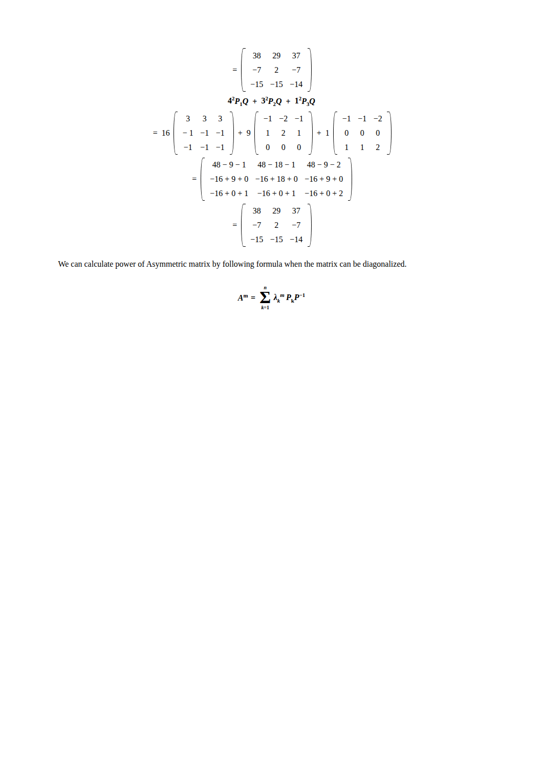=
| 38 | 29 | 37 |
| −7 | 2 | −7 |
| −15 | −15 | −14 |
42P1Q + 32P2Q + 12P3Q
= 16
| 3 | 3 | 3 |
| − 1 | −1 | −1 |
| −1 | −1 | −1 |
+ 9
| −1 | −2 | −1 |
| 1 | 2 | 1 |
| 0 | 0 | 0 |
+ 1
| −1 | −1 | −2 |
| 0 | 0 | 0 |
| 1 | 1 | 2 |
=
| 48 − 9 − 1 | 48 − 18 − 1 | 48 − 9 − 2 |
| −16 + 9 + 0 | −16 + 18 + 0 | −16 + 9 + 0 |
| −16 + 0 + 1 | −16 + 0 + 1 | −16 + 0 + 2 |
=
| 38 | 29 | 37 |
| −7 | 2 | −7 |
| −15 | −15 | −14 |
We can calculate power of Asymmetric matrix by following formula when the matrix can be diagonalized.
Am = n Σ k=1 λkm PkP−1